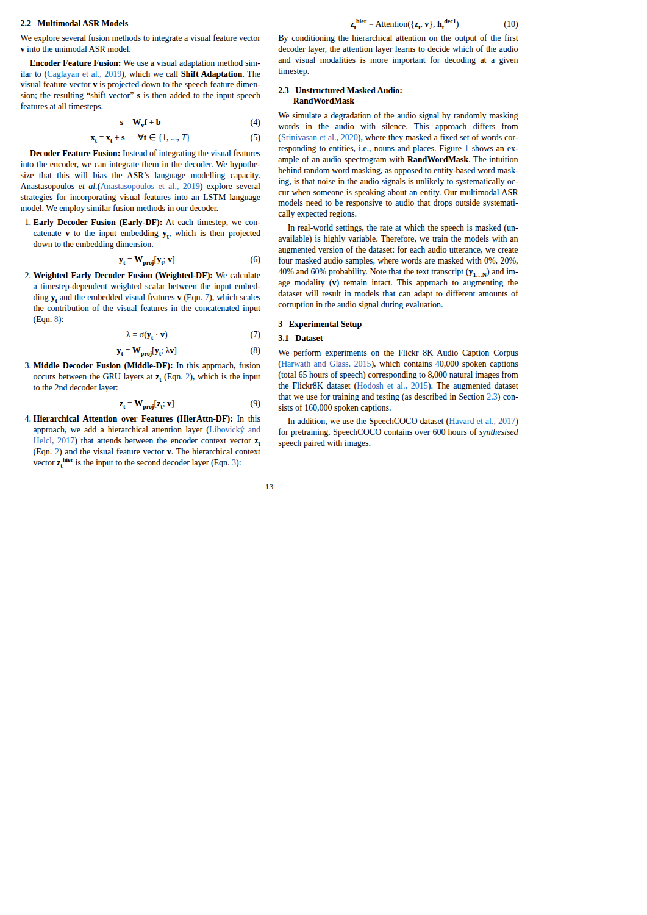2.2 Multimodal ASR Models
We explore several fusion methods to integrate a visual feature vector v into the unimodal ASR model.
Encoder Feature Fusion: We use a visual adaptation method similar to (Caglayan et al., 2019), which we call Shift Adaptation. The visual feature vector v is projected down to the speech feature dimension; the resulting “shift vector” s is then added to the input speech features at all timesteps.
s = Wvf + b (4)
xt = xt + s ∀t ∈ {1, ..., T} (5)
Decoder Feature Fusion: Instead of integrating the visual features into the encoder, we can integrate them in the decoder. We hypothesize that this will bias the ASR’s language modelling capacity. Anastasopoulos et al.(Anastasopoulos et al., 2019) explore several strategies for incorporating visual features into an LSTM language model. We employ similar fusion methods in our decoder.
Early Decoder Fusion (Early-DF): At each timestep, we concatenate v to the input embedding yt, which is then projected down to the embedding dimension.
yt = Wproj[yt; v] (6)
Weighted Early Decoder Fusion (Weighted-DF): We calculate a timestep-dependent weighted scalar between the input embedding yt and the embedded visual features v (Eqn. 7), which scales the contribution of the visual features in the concatenated input (Eqn. 8):
λ = σ(yt · v) (7)
yt = Wproj[yt; λv] (8)
Middle Decoder Fusion (Middle-DF): In this approach, fusion occurs between the GRU layers at zt (Eqn. 2), which is the input to the 2nd decoder layer:
zt = Wproj[zt; v] (9)
Hierarchical Attention over Features (HierAttn-DF): In this approach, we add a hierarchical attention layer (Libovický and Helcl, 2017) that attends between the encoder context vector zt (Eqn. 2) and the visual feature vector v. The hierarchical context vector zthier is the input to the second decoder layer (Eqn. 3):
zthier = Attention({zt, v}, htdec1) (10)
By conditioning the hierarchical attention on the output of the first decoder layer, the attention layer learns to decide which of the audio and visual modalities is more important for decoding at a given timestep.
2.3 Unstructured Masked Audio:
RandWordMask
We simulate a degradation of the audio signal by randomly masking words in the audio with silence. This approach differs from (Srinivasan et al., 2020), where they masked a fixed set of words corresponding to entities, i.e., nouns and places. Figure 1 shows an example of an audio spectrogram with RandWordMask. The intuition behind random word masking, as opposed to entity-based word masking, is that noise in the audio signals is unlikely to systematically occur when someone is speaking about an entity. Our multimodal ASR models need to be responsive to audio that drops outside systematically expected regions.
In real-world settings, the rate at which the speech is masked (unavailable) is highly variable. Therefore, we train the models with an augmented version of the dataset: for each audio utterance, we create four masked audio samples, where words are masked with 0%, 20%, 40% and 60% probability. Note that the text transcript (y1…N) and image modality (v) remain intact. This approach to augmenting the dataset will result in models that can adapt to different amounts of corruption in the audio signal during evaluation.
3 Experimental Setup
3.1 Dataset
We perform experiments on the Flickr 8K Audio Caption Corpus (Harwath and Glass, 2015), which contains 40,000 spoken captions (total 65 hours of speech) corresponding to 8,000 natural images from the Flickr8K dataset (Hodosh et al., 2015). The augmented dataset that we use for training and testing (as described in Section 2.3) consists of 160,000 spoken captions.
In addition, we use the SpeechCOCO dataset (Havard et al., 2017) for pretraining. SpeechCOCO contains over 600 hours of synthesised speech paired with images.
13